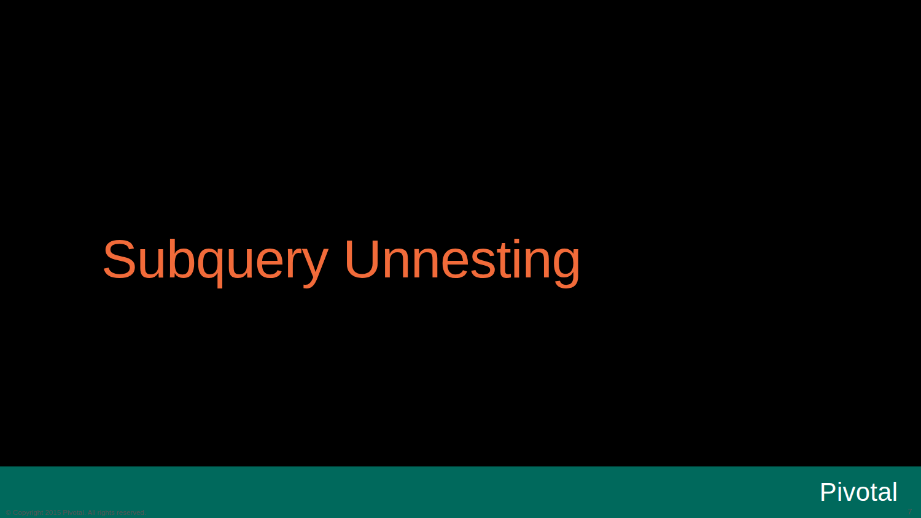Subquery Unnesting
Pivotal
© Copyright 2015 Pivotal. All rights reserved.
7